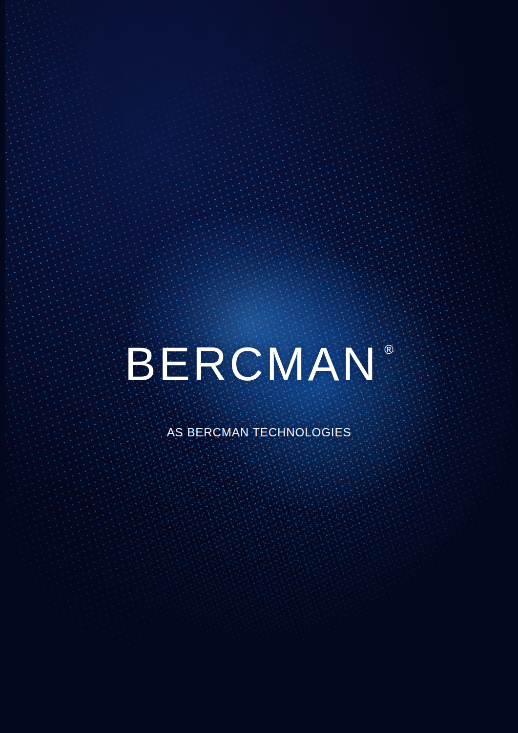BERCMAN®
AS Bercman Technologies